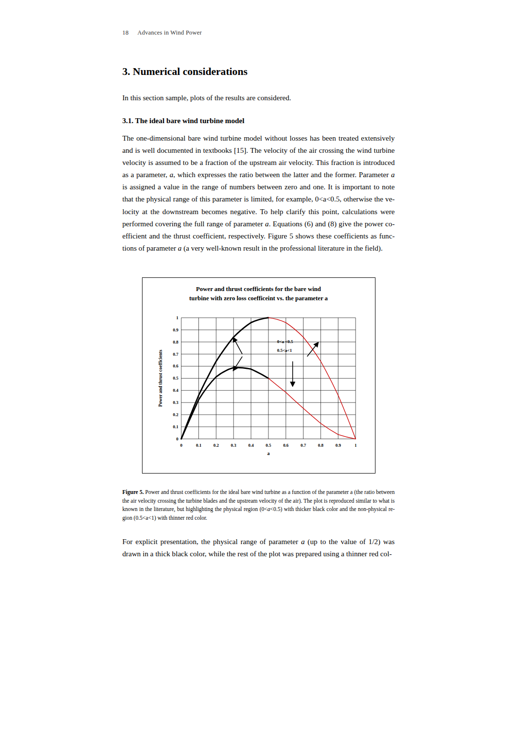18 Advances in Wind Power
3. Numerical considerations
In this section sample, plots of the results are considered.
3.1. The ideal bare wind turbine model
The one-dimensional bare wind turbine model without losses has been treated extensively and is well documented in textbooks [15]. The velocity of the air crossing the wind turbine velocity is assumed to be a fraction of the upstream air velocity. This fraction is introduced as a parameter, a, which expresses the ratio between the latter and the former. Parameter a is assigned a value in the range of numbers between zero and one. It is important to note that the physical range of this parameter is limited, for example, 0<a<0.5, otherwise the velocity at the downstream becomes negative. To help clarify this point, calculations were performed covering the full range of parameter a. Equations (6) and (8) give the power coefficient and the thrust coefficient, respectively. Figure 5 shows these coefficients as functions of parameter a (a very well-known result in the professional literature in the field).
Power and thrust coefficients for the bare wind
turbine with zero loss coefficeint vs. the parameter a
1 0.9 0.8 0.7 0.6 0.5 0.4 0.3 0.2 0.1 0 0 0.1 0.2 0.3 0.4 0.5 0.6 0.7 0.8 0.9 1 a Power and thrust coefficients 0<a <0.5 0.5<a<1
Figure 5. Power and thrust coefficients for the ideal bare wind turbine as a function of the parameter a (the ratio between the air velocity crossing the turbine blades and the upstream velocity of the air). The plot is reproduced similar to what is known in the literature, but highlighting the physical region (0<a<0.5) with thicker black color and the non-physical region (0.5<a<1) with thinner red color.
For explicit presentation, the physical range of parameter a (up to the value of 1/2) was drawn in a thick black color, while the rest of the plot was prepared using a thinner red col-